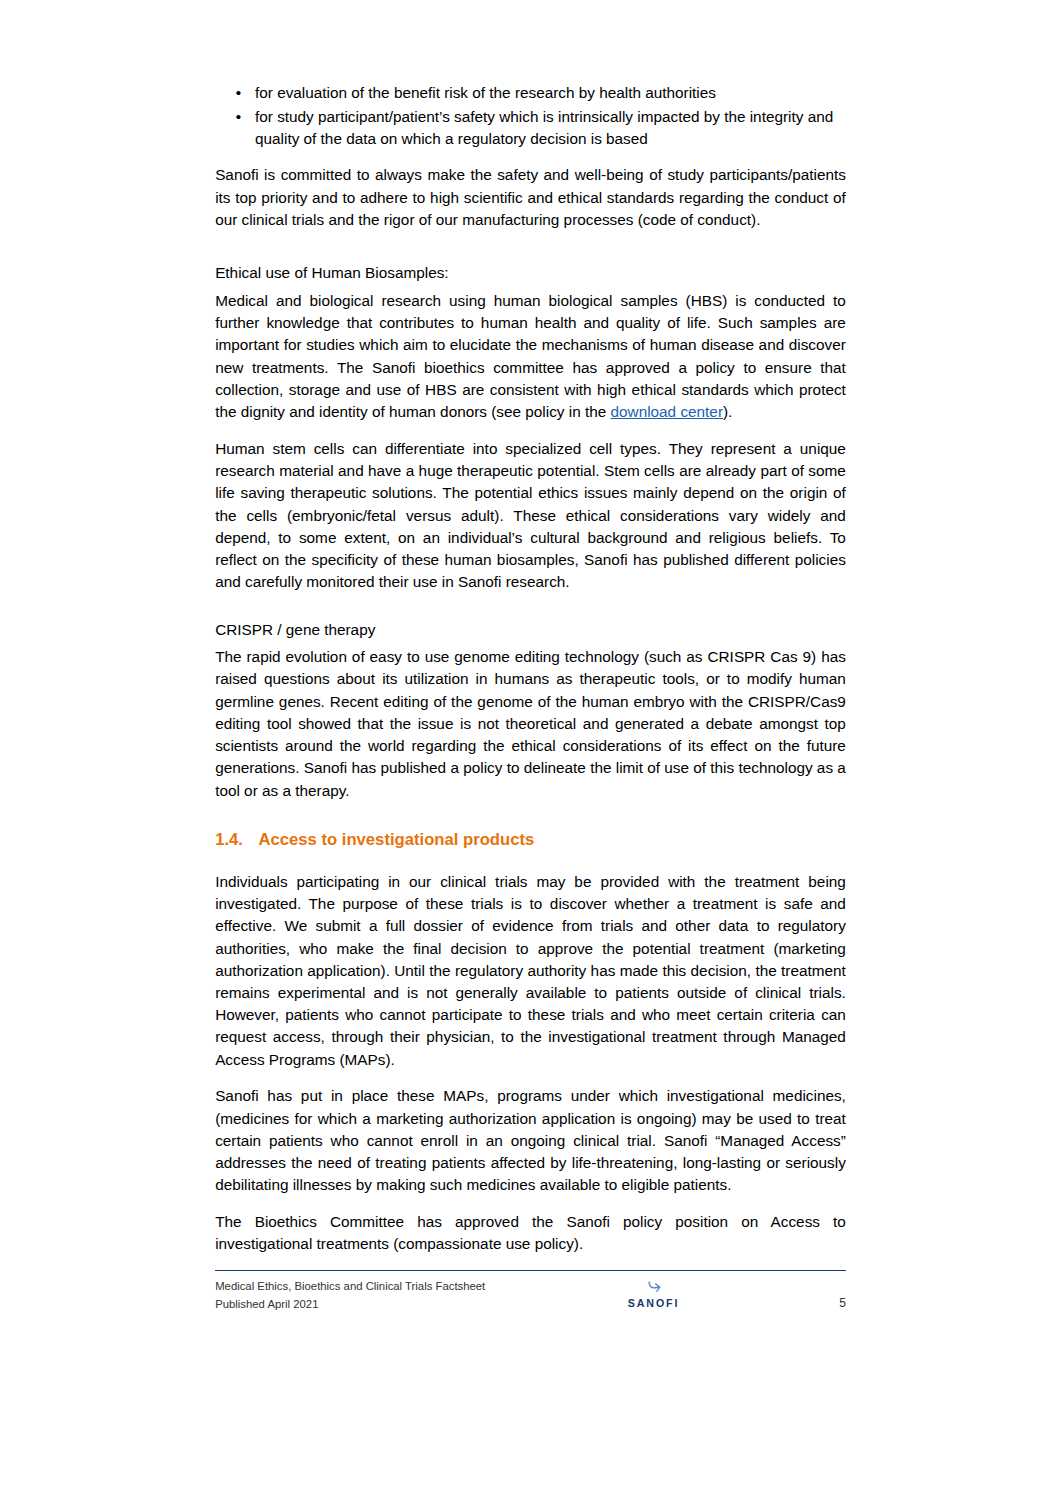for evaluation of the benefit risk of the research by health authorities
for study participant/patient’s safety which is intrinsically impacted by the integrity and quality of the data on which a regulatory decision is based
Sanofi is committed to always make the safety and well-being of study participants/patients its top priority and to adhere to high scientific and ethical standards regarding the conduct of our clinical trials and the rigor of our manufacturing processes (code of conduct).
Ethical use of Human Biosamples:
Medical and biological research using human biological samples (HBS) is conducted to further knowledge that contributes to human health and quality of life. Such samples are important for studies which aim to elucidate the mechanisms of human disease and discover new treatments. The Sanofi bioethics committee has approved a policy to ensure that collection, storage and use of HBS are consistent with high ethical standards which protect the dignity and identity of human donors (see policy in the download center).
Human stem cells can differentiate into specialized cell types. They represent a unique research material and have a huge therapeutic potential. Stem cells are already part of some life saving therapeutic solutions. The potential ethics issues mainly depend on the origin of the cells (embryonic/fetal versus adult). These ethical considerations vary widely and depend, to some extent, on an individual’s cultural background and religious beliefs. To reflect on the specificity of these human biosamples, Sanofi has published different policies and carefully monitored their use in Sanofi research.
CRISPR / gene therapy
The rapid evolution of easy to use genome editing technology (such as CRISPR Cas 9) has raised questions about its utilization in humans as therapeutic tools, or to modify human germline genes. Recent editing of the genome of the human embryo with the CRISPR/Cas9 editing tool showed that the issue is not theoretical and generated a debate amongst top scientists around the world regarding the ethical considerations of its effect on the future generations. Sanofi has published a policy to delineate the limit of use of this technology as a tool or as a therapy.
1.4. Access to investigational products
Individuals participating in our clinical trials may be provided with the treatment being investigated. The purpose of these trials is to discover whether a treatment is safe and effective. We submit a full dossier of evidence from trials and other data to regulatory authorities, who make the final decision to approve the potential treatment (marketing authorization application). Until the regulatory authority has made this decision, the treatment remains experimental and is not generally available to patients outside of clinical trials. However, patients who cannot participate to these trials and who meet certain criteria can request access, through their physician, to the investigational treatment through Managed Access Programs (MAPs).
Sanofi has put in place these MAPs, programs under which investigational medicines, (medicines for which a marketing authorization application is ongoing) may be used to treat certain patients who cannot enroll in an ongoing clinical trial. Sanofi “Managed Access” addresses the need of treating patients affected by life-threatening, long-lasting or seriously debilitating illnesses by making such medicines available to eligible patients.
The Bioethics Committee has approved the Sanofi policy position on Access to investigational treatments (compassionate use policy).
Medical Ethics, Bioethics and Clinical Trials Factsheet
Published April 2021
⤷ SANOFI
5